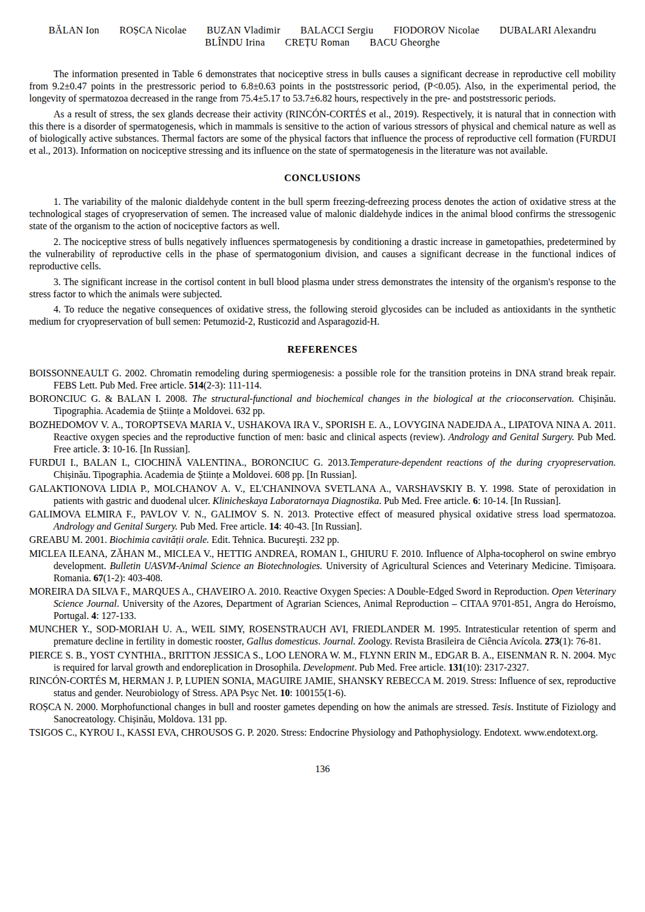BĂLAN Ion ROȘCA Nicolae BUZAN Vladimir BALACCI Sergiu FIODOROV Nicolae DUBALARI Alexandru
BLÎNDU Irina CREȚU Roman BACU Gheorghe
The information presented in Table 6 demonstrates that nociceptive stress in bulls causes a significant decrease in reproductive cell mobility from 9.2±0.47 points in the prestressoric period to 6.8±0.63 points in the poststressoric period, (P<0.05). Also, in the experimental period, the longevity of spermatozoa decreased in the range from 75.4±5.17 to 53.7±6.82 hours, respectively in the pre- and poststressoric periods.
As a result of stress, the sex glands decrease their activity (RINCÓN-CORTÉS et al., 2019). Respectively, it is natural that in connection with this there is a disorder of spermatogenesis, which in mammals is sensitive to the action of various stressors of physical and chemical nature as well as of biologically active substances. Thermal factors are some of the physical factors that influence the process of reproductive cell formation (FURDUI et al., 2013). Information on nociceptive stressing and its influence on the state of spermatogenesis in the literature was not available.
CONCLUSIONS
1. The variability of the malonic dialdehyde content in the bull sperm freezing-defreezing process denotes the action of oxidative stress at the technological stages of cryopreservation of semen. The increased value of malonic dialdehyde indices in the animal blood confirms the stressogenic state of the organism to the action of nociceptive factors as well.
2. The nociceptive stress of bulls negatively influences spermatogenesis by conditioning a drastic increase in gametopathies, predetermined by the vulnerability of reproductive cells in the phase of spermatogonium division, and causes a significant decrease in the functional indices of reproductive cells.
3. The significant increase in the cortisol content in bull blood plasma under stress demonstrates the intensity of the organism's response to the stress factor to which the animals were subjected.
4. To reduce the negative consequences of oxidative stress, the following steroid glycosides can be included as antioxidants in the synthetic medium for cryopreservation of bull semen: Petumozid-2, Rusticozid and Asparagozid-H.
REFERENCES
BOISSONNEAULT G. 2002. Chromatin remodeling during spermiogenesis: a possible role for the transition proteins in DNA strand break repair. FEBS Lett. Pub Med. Free article. 514(2-3): 111-114.
BORONCIUC G. & BALAN I. 2008. The structural-functional and biochemical changes in the biological at the crioconservation. Chișinău. Tipographia. Academia de Științe a Moldovei. 632 pp.
BOZHEDOMOV V. A., TOROPTSEVA MARIA V., USHAKOVA IRA V., SPORISH E. A., LOVYGINA NADEJDA A., LIPATOVA NINA A. 2011. Reactive oxygen species and the reproductive function of men: basic and clinical aspects (review). Andrology and Genital Surgery. Pub Med. Free article. 3: 10-16. [In Russian].
FURDUI I., BALAN I., CIOCHINĂ VALENTINA., BORONCIUC G. 2013.Temperature-dependent reactions of the during cryopreservation. Chișinău. Tipographia. Academia de Științe a Moldovei. 608 pp. [In Russian].
GALAKTIONOVA LIDIA P., MOLCHANOV A. V., EL'CHANINOVA SVETLANA A., VARSHAVSKIY B. Y. 1998. State of peroxidation in patients with gastric and duodenal ulcer. Klinicheskaya Laboratornaya Diagnostika. Pub Med. Free article. 6: 10-14. [In Russian].
GALIMOVA ELMIRA F., PAVLOV V. N., GALIMOV S. N. 2013. Protective effect of measured physical oxidative stress load spermatozoa. Andrology and Genital Surgery. Pub Med. Free article. 14: 40-43. [In Russian].
GREABU M. 2001. Biochimia cavității orale. Edit. Tehnica. Bucureşti. 232 pp.
MICLEA ILEANA, ZĂHAN M., MICLEA V., HETTIG ANDREA, ROMAN I., GHIURU F. 2010. Influence of Alpha-tocopherol on swine embryo development. Bulletin UASVM-Animal Science an Biotechnologies. University of Agricultural Sciences and Veterinary Medicine. Timișoara. Romania. 67(1-2): 403-408.
MOREIRA DA SILVA F., MARQUES A., CHAVEIRO A. 2010. Reactive Oxygen Species: A Double-Edged Sword in Reproduction. Open Veterinary Science Journal. University of the Azores, Department of Agrarian Sciences, Animal Reproduction – CITAA 9701-851, Angra do Heroísmo, Portugal. 4: 127-133.
MUNCHER Y., SOD-MORIAH U. A., WEIL SIMY, ROSENSTRAUCH AVI, FRIEDLANDER M. 1995. Intratesticular retention of sperm and premature decline in fertility in domestic rooster, Gallus domesticus. Journal. Zoology. Revista Brasileira de Ciência Avícola. 273(1): 76-81.
PIERCE S. B., YOST CYNTHIA., BRITTON JESSICA S., LOO LENORA W. M., FLYNN ERIN M., EDGAR B. A., EISENMAN R. N. 2004. Myc is required for larval growth and endoreplication in Drosophila. Development. Pub Med. Free article. 131(10): 2317-2327.
RINCÓN-CORTÉS M, HERMAN J. P, LUPIEN SONIA, MAGUIRE JAMIE, SHANSKY REBECCA M. 2019. Stress: Influence of sex, reproductive status and gender. Neurobiology of Stress. APA Psyc Net. 10: 100155(1-6).
ROȘCA N. 2000. Morphofunctional changes in bull and rooster gametes depending on how the animals are stressed. Tesis. Institute of Fiziology and Sanocreatology. Chișinău, Moldova. 131 pp.
TSIGOS C., KYROU I., KASSI EVA, CHROUSOS G. P. 2020. Stress: Endocrine Physiology and Pathophysiology. Endotext. www.endotext.org.
136